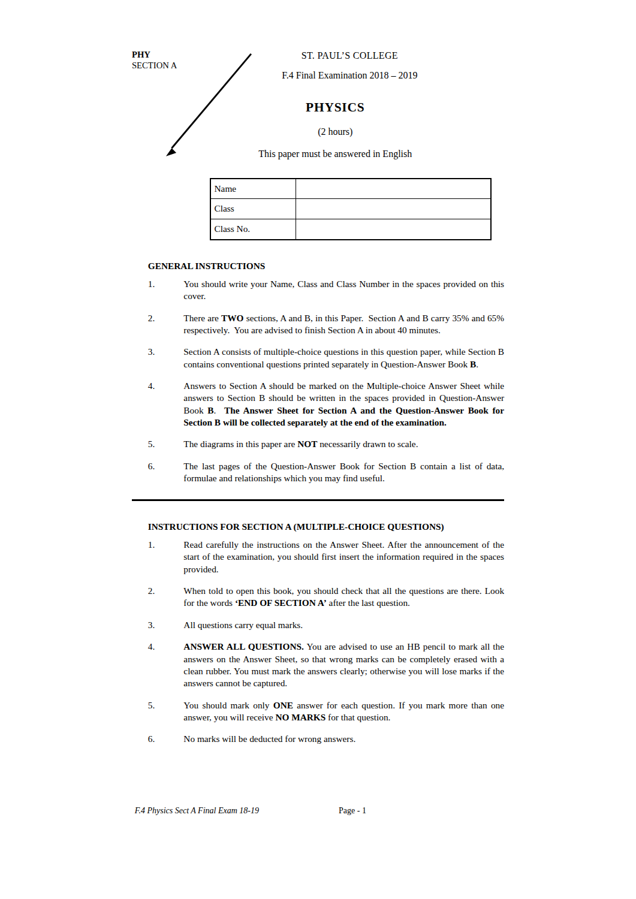PHY
SECTION A
ST. PAUL’S COLLEGE
F.4 Final Examination 2018 – 2019
PHYSICS
(2 hours)
This paper must be answered in English
| Name | |
| Class | |
| Class No. | |
GENERAL INSTRUCTIONS
You should write your Name, Class and Class Number in the spaces provided on this cover.
There are TWO sections, A and B, in this Paper. Section A and B carry 35% and 65% respectively. You are advised to finish Section A in about 40 minutes.
Section A consists of multiple-choice questions in this question paper, while Section B contains conventional questions printed separately in Question-Answer Book B.
Answers to Section A should be marked on the Multiple-choice Answer Sheet while answers to Section B should be written in the spaces provided in Question-Answer Book B. The Answer Sheet for Section A and the Question-Answer Book for Section B will be collected separately at the end of the examination.
The diagrams in this paper are NOT necessarily drawn to scale.
The last pages of the Question-Answer Book for Section B contain a list of data, formulae and relationships which you may find useful.
INSTRUCTIONS FOR SECTION A (MULTIPLE-CHOICE QUESTIONS)
Read carefully the instructions on the Answer Sheet. After the announcement of the start of the examination, you should first insert the information required in the spaces provided.
When told to open this book, you should check that all the questions are there. Look for the words ‘END OF SECTION A’ after the last question.
All questions carry equal marks.
ANSWER ALL QUESTIONS. You are advised to use an HB pencil to mark all the answers on the Answer Sheet, so that wrong marks can be completely erased with a clean rubber. You must mark the answers clearly; otherwise you will lose marks if the answers cannot be captured.
You should mark only ONE answer for each question. If you mark more than one answer, you will receive NO MARKS for that question.
No marks will be deducted for wrong answers.
F.4 Physics Sect A Final Exam 18-19 Page - 1